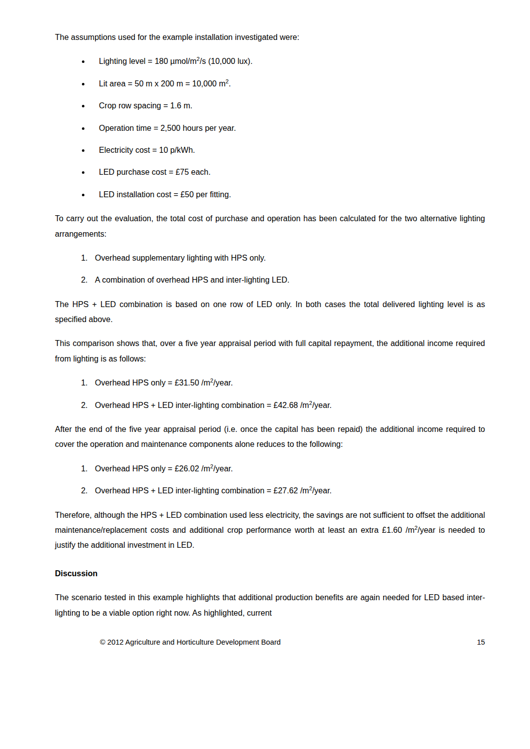The assumptions used for the example installation investigated were:
Lighting level = 180 µmol/m2/s (10,000 lux).
Lit area = 50 m x 200 m = 10,000 m2.
Crop row spacing = 1.6 m.
Operation time = 2,500 hours per year.
Electricity cost = 10 p/kWh.
LED purchase cost = £75 each.
LED installation cost = £50 per fitting.
To carry out the evaluation, the total cost of purchase and operation has been calculated for the two alternative lighting arrangements:
Overhead supplementary lighting with HPS only.
A combination of overhead HPS and inter-lighting LED.
The HPS + LED combination is based on one row of LED only. In both cases the total delivered lighting level is as specified above.
This comparison shows that, over a five year appraisal period with full capital repayment, the additional income required from lighting is as follows:
Overhead HPS only = £31.50 /m2/year.
Overhead HPS + LED inter-lighting combination = £42.68 /m2/year.
After the end of the five year appraisal period (i.e. once the capital has been repaid) the additional income required to cover the operation and maintenance components alone reduces to the following:
Overhead HPS only = £26.02 /m2/year.
Overhead HPS + LED inter-lighting combination = £27.62 /m2/year.
Therefore, although the HPS + LED combination used less electricity, the savings are not sufficient to offset the additional maintenance/replacement costs and additional crop performance worth at least an extra £1.60 /m2/year is needed to justify the additional investment in LED.
Discussion
The scenario tested in this example highlights that additional production benefits are again needed for LED based inter-lighting to be a viable option right now. As highlighted, current
© 2012 Agriculture and Horticulture Development Board 15